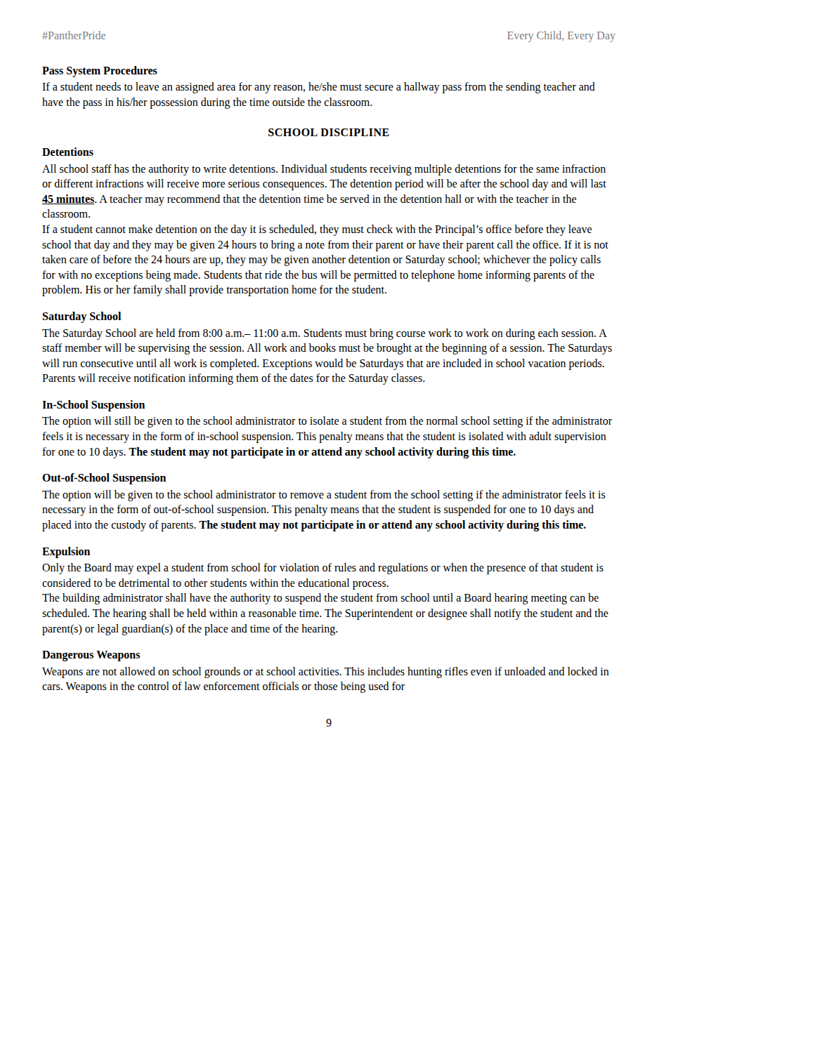#PantherPride
Every Child, Every Day
Pass System Procedures
If a student needs to leave an assigned area for any reason, he/she must secure a hallway pass from the sending teacher and have the pass in his/her possession during the time outside the classroom.
SCHOOL DISCIPLINE
Detentions
All school staff has the authority to write detentions. Individual students receiving multiple detentions for the same infraction or different infractions will receive more serious consequences. The detention period will be after the school day and will last 45 minutes. A teacher may recommend that the detention time be served in the detention hall or with the teacher in the classroom.
If a student cannot make detention on the day it is scheduled, they must check with the Principal’s office before they leave school that day and they may be given 24 hours to bring a note from their parent or have their parent call the office. If it is not taken care of before the 24 hours are up, they may be given another detention or Saturday school; whichever the policy calls for with no exceptions being made. Students that ride the bus will be permitted to telephone home informing parents of the problem. His or her family shall provide transportation home for the student.
Saturday School
The Saturday School are held from 8:00 a.m.– 11:00 a.m. Students must bring course work to work on during each session. A staff member will be supervising the session. All work and books must be brought at the beginning of a session. The Saturdays will run consecutive until all work is completed. Exceptions would be Saturdays that are included in school vacation periods. Parents will receive notification informing them of the dates for the Saturday classes.
In-School Suspension
The option will still be given to the school administrator to isolate a student from the normal school setting if the administrator feels it is necessary in the form of in-school suspension. This penalty means that the student is isolated with adult supervision for one to 10 days. The student may not participate in or attend any school activity during this time.
Out-of-School Suspension
The option will be given to the school administrator to remove a student from the school setting if the administrator feels it is necessary in the form of out-of-school suspension. This penalty means that the student is suspended for one to 10 days and placed into the custody of parents. The student may not participate in or attend any school activity during this time.
Expulsion
Only the Board may expel a student from school for violation of rules and regulations or when the presence of that student is considered to be detrimental to other students within the educational process.
The building administrator shall have the authority to suspend the student from school until a Board hearing meeting can be scheduled. The hearing shall be held within a reasonable time. The Superintendent or designee shall notify the student and the parent(s) or legal guardian(s) of the place and time of the hearing.
Dangerous Weapons
Weapons are not allowed on school grounds or at school activities. This includes hunting rifles even if unloaded and locked in cars. Weapons in the control of law enforcement officials or those being used for
9